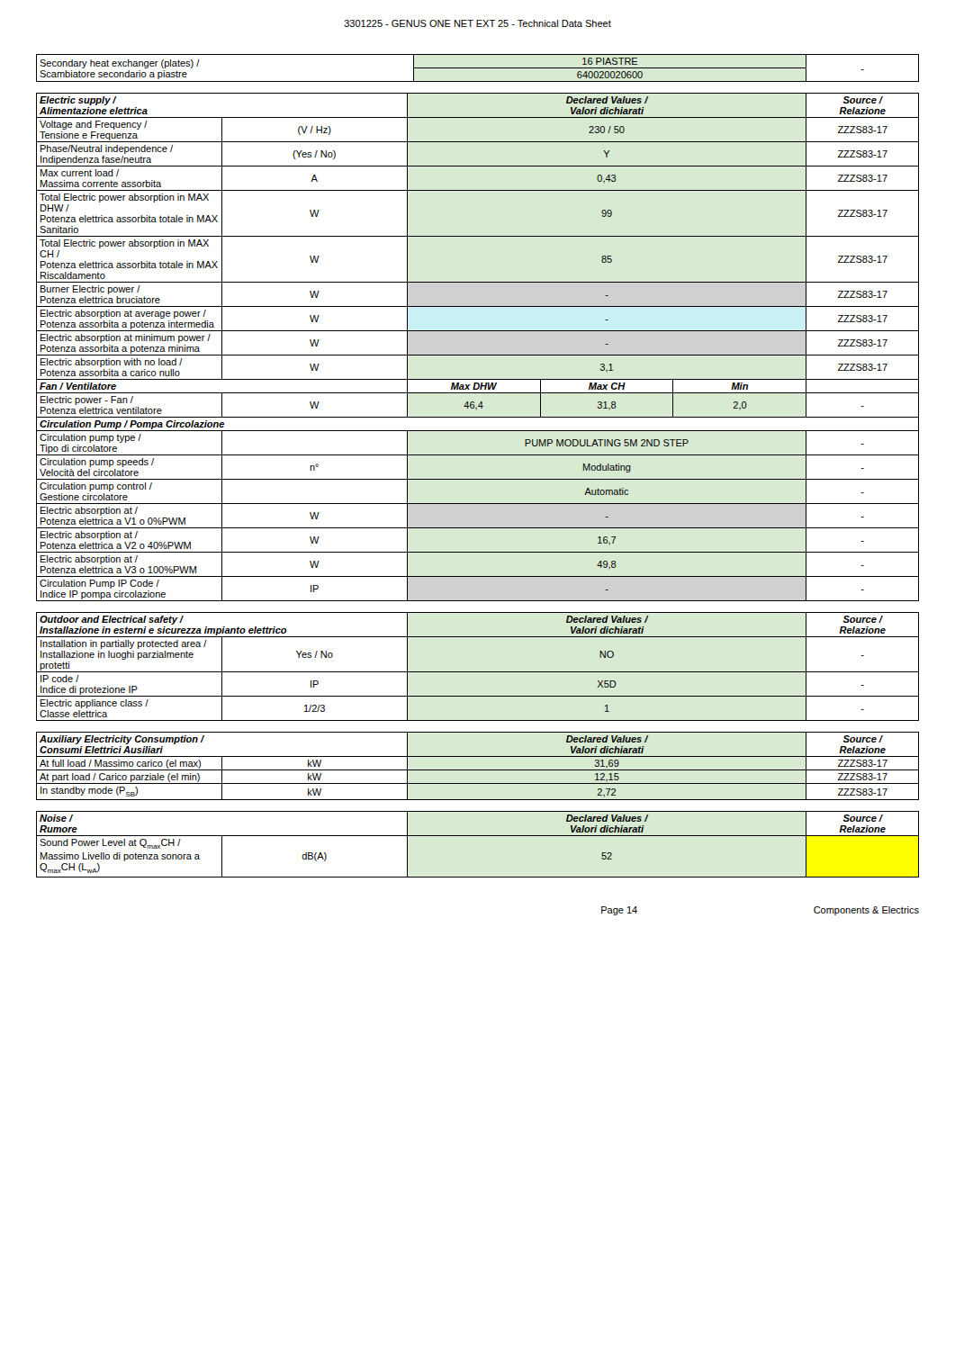3301225 - GENUS ONE NET EXT 25 - Technical Data Sheet
| Secondary heat exchanger (plates) / Scambiatore secondario a piastre | 16 PIASTRE | - |
| 640020020600 |
| Electric supply / Alimentazione elettrica | Declared Values / Valori dichiarati | Source / Relazione |
| Voltage and Frequency / Tensione e Frequenza | (V / Hz) | 230 / 50 | ZZZS83-17 |
| Phase/Neutral independence / Indipendenza fase/neutra | (Yes / No) | Y | ZZZS83-17 |
| Max current load / Massima corrente assorbita | A | 0,43 | ZZZS83-17 |
| Total Electric power absorption in MAX DHW / Potenza elettrica assorbita totale in MAX Sanitario | W | 99 | ZZZS83-17 |
| Total Electric power absorption in MAX CH / Potenza elettrica assorbita totale in MAX Riscaldamento | W | 85 | ZZZS83-17 |
| Burner Electric power / Potenza elettrica bruciatore | W | - | ZZZS83-17 |
| Electric absorption at average power / Potenza assorbita a potenza intermedia | W | - | ZZZS83-17 |
| Electric absorption at minimum power / Potenza assorbita a potenza minima | W | - | ZZZS83-17 |
| Electric absorption with no load / Potenza assorbita a carico nullo | W | 3,1 | ZZZS83-17 |
| Fan / Ventilatore | Max DHW | Max CH | Min | |
| Electric power - Fan / Potenza elettrica ventilatore | W | 46,4 | 31,8 | 2,0 | - |
| Circulation Pump / Pompa Circolazione |
| Circulation pump type / Tipo di circolatore | | PUMP MODULATING 5M 2ND STEP | - |
| Circulation pump speeds / Velocità del circolatore | n° | Modulating | - |
| Circulation pump control / Gestione circolatore | | Automatic | - |
| Electric absorption at / Potenza elettrica a V1 o 0%PWM | W | - | - |
| Electric absorption at / Potenza elettrica a V2 o 40%PWM | W | 16,7 | - |
| Electric absorption at / Potenza elettrica a V3 o 100%PWM | W | 49,8 | - |
| Circulation Pump IP Code / Indice IP pompa circolazione | IP | - | - |
| Outdoor and Electrical safety / Installazione in esterni e sicurezza impianto elettrico | Declared Values / Valori dichiarati | Source / Relazione |
| Installation in partially protected area / Installazione in luoghi parzialmente protetti | Yes / No | NO | - |
| IP code / Indice di protezione IP | IP | X5D | - |
| Electric appliance class / Classe elettrica | 1/2/3 | 1 | - |
| Auxiliary Electricity Consumption / Consumi Elettrici Ausiliari | Declared Values / Valori dichiarati | Source / Relazione |
| At full load / Massimo carico (el max) | kW | 31,69 | ZZZS83-17 |
| At part load / Carico parziale (el min) | kW | 12,15 | ZZZS83-17 |
| In standby mode (P SB ) | kW | 2,72 | ZZZS83-17 |
| Noise / Rumore | Declared Values / Valori dichiarati | Source / Relazione |
| Sound Power Level at Q max CH / Massimo Livello di potenza sonora a Q max CH (L wA ) | dB(A) | 52 | |
Page 14
Components & Electrics